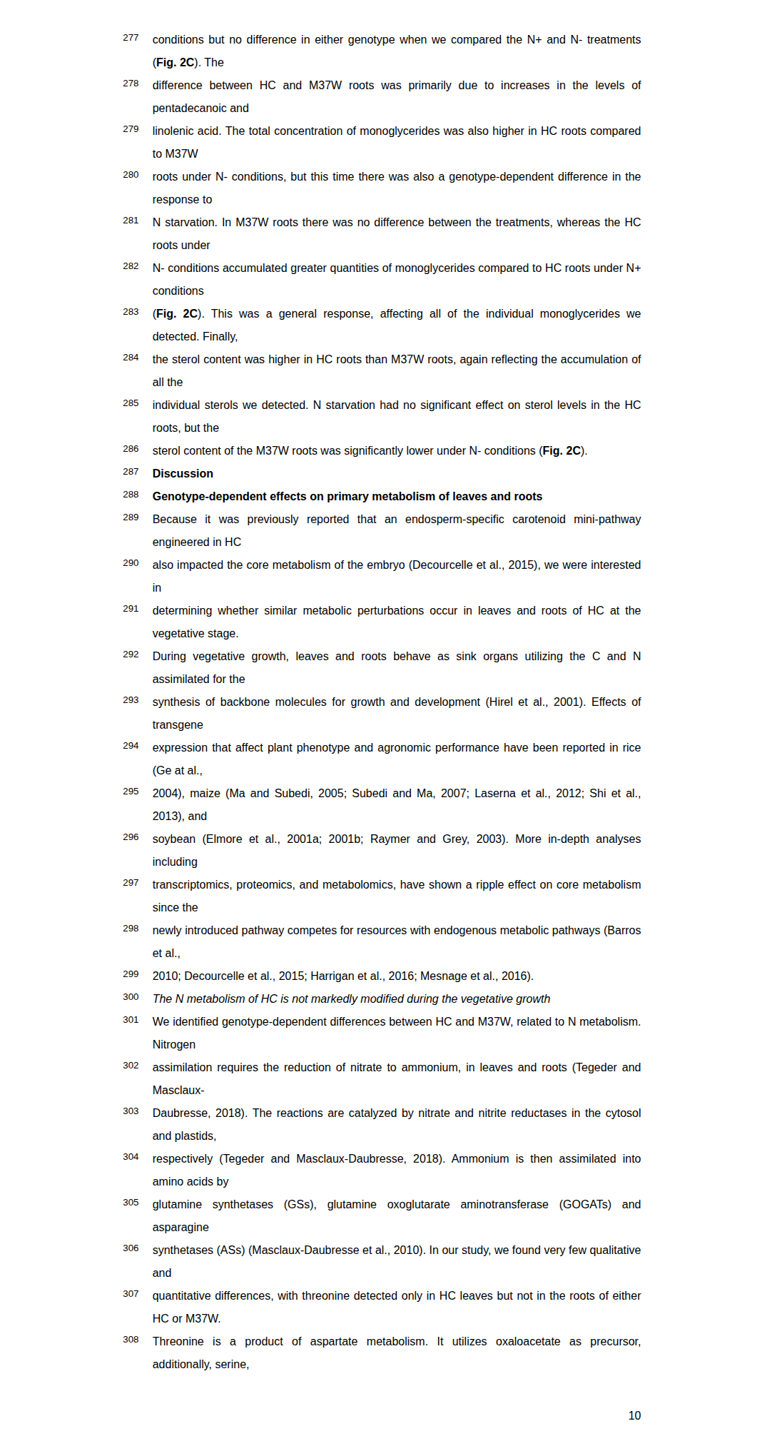277
conditions but no difference in either genotype when we compared the N+ and N- treatments (Fig. 2C). The
278
difference between HC and M37W roots was primarily due to increases in the levels of pentadecanoic and
279
linolenic acid. The total concentration of monoglycerides was also higher in HC roots compared to M37W
280
roots under N- conditions, but this time there was also a genotype-dependent difference in the response to
281
N starvation. In M37W roots there was no difference between the treatments, whereas the HC roots under
282
N- conditions accumulated greater quantities of monoglycerides compared to HC roots under N+ conditions
283
(Fig. 2C). This was a general response, affecting all of the individual monoglycerides we detected. Finally,
284
the sterol content was higher in HC roots than M37W roots, again reflecting the accumulation of all the
285
individual sterols we detected. N starvation had no significant effect on sterol levels in the HC roots, but the
286
sterol content of the M37W roots was significantly lower under N- conditions (Fig. 2C).
287
Discussion
288
Genotype-dependent effects on primary metabolism of leaves and roots
289
Because it was previously reported that an endosperm-specific carotenoid mini-pathway engineered in HC
290
also impacted the core metabolism of the embryo (Decourcelle et al., 2015), we were interested in
291
determining whether similar metabolic perturbations occur in leaves and roots of HC at the vegetative stage.
292
During vegetative growth, leaves and roots behave as sink organs utilizing the C and N assimilated for the
293
synthesis of backbone molecules for growth and development (Hirel et al., 2001). Effects of transgene
294
expression that affect plant phenotype and agronomic performance have been reported in rice (Ge at al.,
295
2004), maize (Ma and Subedi, 2005; Subedi and Ma, 2007; Laserna et al., 2012; Shi et al., 2013), and
296
soybean (Elmore et al., 2001a; 2001b; Raymer and Grey, 2003). More in-depth analyses including
297
transcriptomics, proteomics, and metabolomics, have shown a ripple effect on core metabolism since the
298
newly introduced pathway competes for resources with endogenous metabolic pathways (Barros et al.,
299
2010; Decourcelle et al., 2015; Harrigan et al., 2016; Mesnage et al., 2016).
300
The N metabolism of HC is not markedly modified during the vegetative growth
301
We identified genotype-dependent differences between HC and M37W, related to N metabolism. Nitrogen
302
assimilation requires the reduction of nitrate to ammonium, in leaves and roots (Tegeder and Masclaux-
303
Daubresse, 2018). The reactions are catalyzed by nitrate and nitrite reductases in the cytosol and plastids,
304
respectively (Tegeder and Masclaux-Daubresse, 2018). Ammonium is then assimilated into amino acids by
305
glutamine synthetases (GSs), glutamine oxoglutarate aminotransferase (GOGATs) and asparagine
306
synthetases (ASs) (Masclaux-Daubresse et al., 2010). In our study, we found very few qualitative and
307
quantitative differences, with threonine detected only in HC leaves but not in the roots of either HC or M37W.
308
Threonine is a product of aspartate metabolism. It utilizes oxaloacetate as precursor, additionally, serine,
10